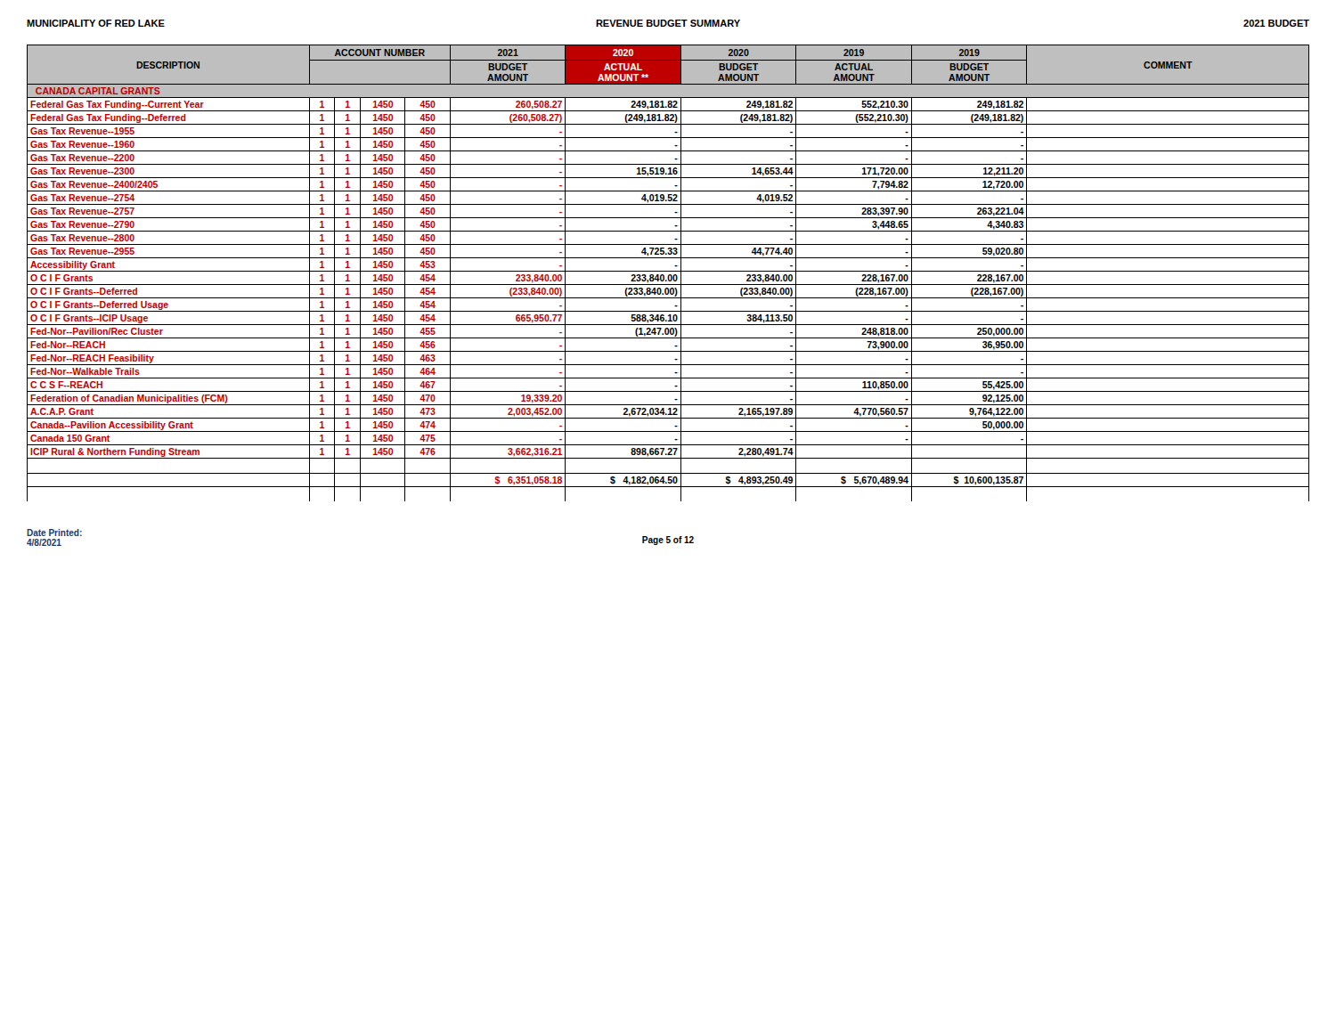MUNICIPALITY OF RED LAKE
REVENUE BUDGET SUMMARY
2021 BUDGET
| DESCRIPTION | ACCOUNT NUMBER | 2021 | 2020 | 2020 | 2019 | 2019 | COMMENT |
| --- | --- | --- | --- | --- | --- | --- | --- |
| | BUDGET AMOUNT | ACTUAL AMOUNT ** | BUDGET AMOUNT | ACTUAL AMOUNT | BUDGET AMOUNT |
| CANADA CAPITAL GRANTS |
| Federal Gas Tax Funding--Current Year | 1 | 1 | 1450 | 450 | 260,508.27 | 249,181.82 | 249,181.82 | 552,210.30 | 249,181.82 | |
| Federal Gas Tax Funding--Deferred | 1 | 1 | 1450 | 450 | (260,508.27) | (249,181.82) | (249,181.82) | (552,210.30) | (249,181.82) | |
| Gas Tax Revenue--1955 | 1 | 1 | 1450 | 450 | - | - | - | - | - | |
| Gas Tax Revenue--1960 | 1 | 1 | 1450 | 450 | - | - | - | - | - | |
| Gas Tax Revenue--2200 | 1 | 1 | 1450 | 450 | - | - | - | - | - | |
| Gas Tax Revenue--2300 | 1 | 1 | 1450 | 450 | - | 15,519.16 | 14,653.44 | 171,720.00 | 12,211.20 | |
| Gas Tax Revenue--2400/2405 | 1 | 1 | 1450 | 450 | - | - | - | 7,794.82 | 12,720.00 | |
| Gas Tax Revenue--2754 | 1 | 1 | 1450 | 450 | - | 4,019.52 | 4,019.52 | - | - | |
| Gas Tax Revenue--2757 | 1 | 1 | 1450 | 450 | - | - | - | 283,397.90 | 263,221.04 | |
| Gas Tax Revenue--2790 | 1 | 1 | 1450 | 450 | - | - | - | 3,448.65 | 4,340.83 | |
| Gas Tax Revenue--2800 | 1 | 1 | 1450 | 450 | - | - | - | - | - | |
| Gas Tax Revenue--2955 | 1 | 1 | 1450 | 450 | - | 4,725.33 | 44,774.40 | - | 59,020.80 | |
| Accessibility Grant | 1 | 1 | 1450 | 453 | - | - | - | - | - | |
| O C I F Grants | 1 | 1 | 1450 | 454 | 233,840.00 | 233,840.00 | 233,840.00 | 228,167.00 | 228,167.00 | |
| O C I F Grants--Deferred | 1 | 1 | 1450 | 454 | (233,840.00) | (233,840.00) | (233,840.00) | (228,167.00) | (228,167.00) | |
| O C I F Grants--Deferred Usage | 1 | 1 | 1450 | 454 | - | - | - | - | - | |
| O C I F Grants--ICIP Usage | 1 | 1 | 1450 | 454 | 665,950.77 | 588,346.10 | 384,113.50 | - | - | |
| Fed-Nor--Pavilion/Rec Cluster | 1 | 1 | 1450 | 455 | - | (1,247.00) | - | 248,818.00 | 250,000.00 | |
| Fed-Nor--REACH | 1 | 1 | 1450 | 456 | - | - | - | 73,900.00 | 36,950.00 | |
| Fed-Nor--REACH Feasibility | 1 | 1 | 1450 | 463 | - | - | - | - | - | |
| Fed-Nor--Walkable Trails | 1 | 1 | 1450 | 464 | - | - | - | - | - | |
| C C S F--REACH | 1 | 1 | 1450 | 467 | - | - | - | 110,850.00 | 55,425.00 | |
| Federation of Canadian Municipalities (FCM) | 1 | 1 | 1450 | 470 | 19,339.20 | - | - | - | 92,125.00 | |
| A.C.A.P. Grant | 1 | 1 | 1450 | 473 | 2,003,452.00 | 2,672,034.12 | 2,165,197.89 | 4,770,560.57 | 9,764,122.00 | |
| Canada--Pavilion Accessibility Grant | 1 | 1 | 1450 | 474 | - | - | - | - | 50,000.00 | |
| Canada 150 Grant | 1 | 1 | 1450 | 475 | - | - | - | - | - | |
| ICIP Rural & Northern Funding Stream | 1 | 1 | 1450 | 476 | 3,662,316.21 | 898,667.27 | 2,280,491.74 | | | |
| | | | | | $ 6,351,058.18 | $ 4,182,064.50 | $ 4,893,250.49 | $ 5,670,489.94 | $ 10,600,135.87 | |
Date Printed:
4/8/2021
Page 5 of 12